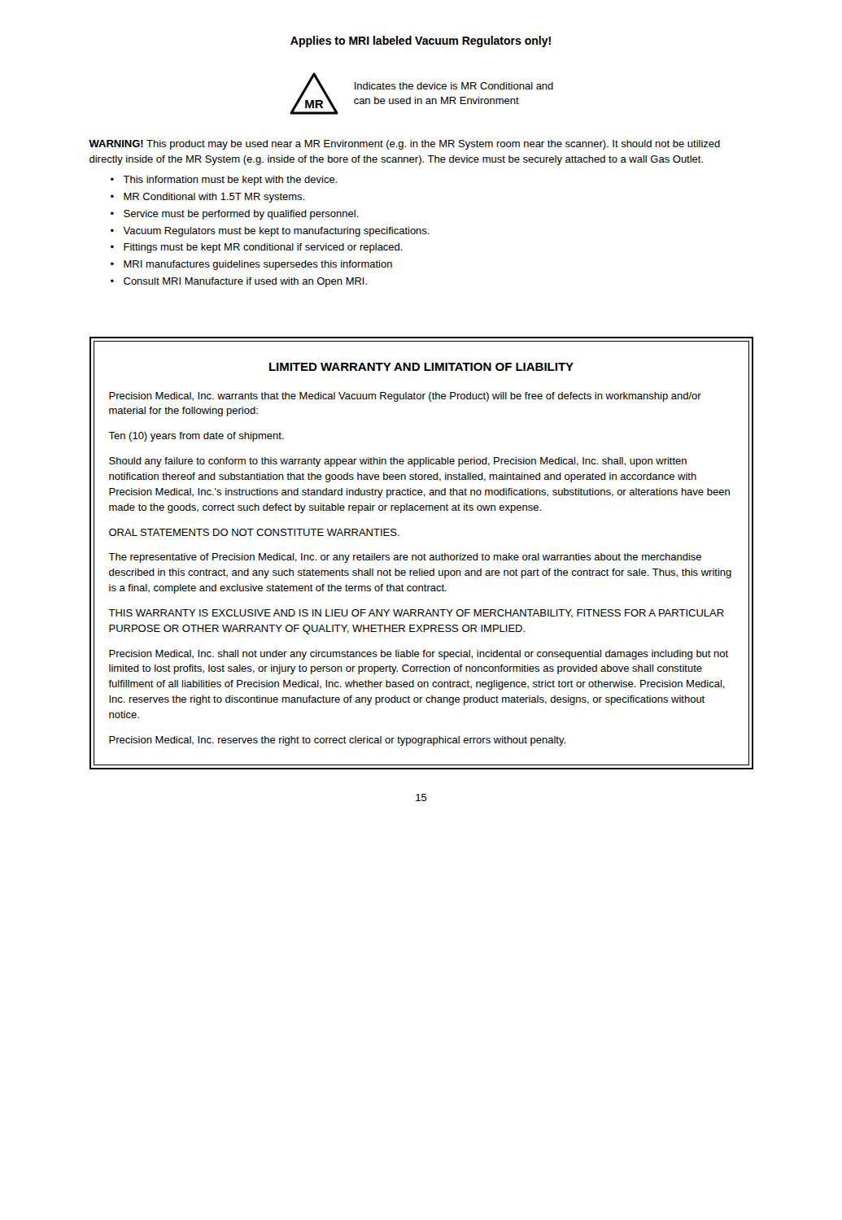Applies to MRI labeled Vacuum Regulators only!
MR
Indicates the device is MR Conditional and
can be used in an MR Environment
WARNING! This product may be used near a MR Environment (e.g. in the MR System room near the scanner). It should not be utilized directly inside of the MR System (e.g. inside of the bore of the scanner). The device must be securely attached to a wall Gas Outlet.
This information must be kept with the device.
MR Conditional with 1.5T MR systems.
Service must be performed by qualified personnel.
Vacuum Regulators must be kept to manufacturing specifications.
Fittings must be kept MR conditional if serviced or replaced.
MRI manufactures guidelines supersedes this information
Consult MRI Manufacture if used with an Open MRI.
LIMITED WARRANTY AND LIMITATION OF LIABILITY
Precision Medical, Inc. warrants that the Medical Vacuum Regulator (the Product) will be free of defects in workmanship and/or material for the following period:
Ten (10) years from date of shipment.
Should any failure to conform to this warranty appear within the applicable period, Precision Medical, Inc. shall, upon written notification thereof and substantiation that the goods have been stored, installed, maintained and operated in accordance with Precision Medical, Inc.'s instructions and standard industry practice, and that no modifications, substitutions, or alterations have been made to the goods, correct such defect by suitable repair or replacement at its own expense.
ORAL STATEMENTS DO NOT CONSTITUTE WARRANTIES.
The representative of Precision Medical, Inc. or any retailers are not authorized to make oral warranties about the merchandise described in this contract, and any such statements shall not be relied upon and are not part of the contract for sale. Thus, this writing is a final, complete and exclusive statement of the terms of that contract.
THIS WARRANTY IS EXCLUSIVE AND IS IN LIEU OF ANY WARRANTY OF MERCHANTABILITY, FITNESS FOR A PARTICULAR PURPOSE OR OTHER WARRANTY OF QUALITY, WHETHER EXPRESS OR IMPLIED.
Precision Medical, Inc. shall not under any circumstances be liable for special, incidental or consequential damages including but not limited to lost profits, lost sales, or injury to person or property. Correction of nonconformities as provided above shall constitute fulfillment of all liabilities of Precision Medical, Inc. whether based on contract, negligence, strict tort or otherwise. Precision Medical, Inc. reserves the right to discontinue manufacture of any product or change product materials, designs, or specifications without notice.
Precision Medical, Inc. reserves the right to correct clerical or typographical errors without penalty.
15